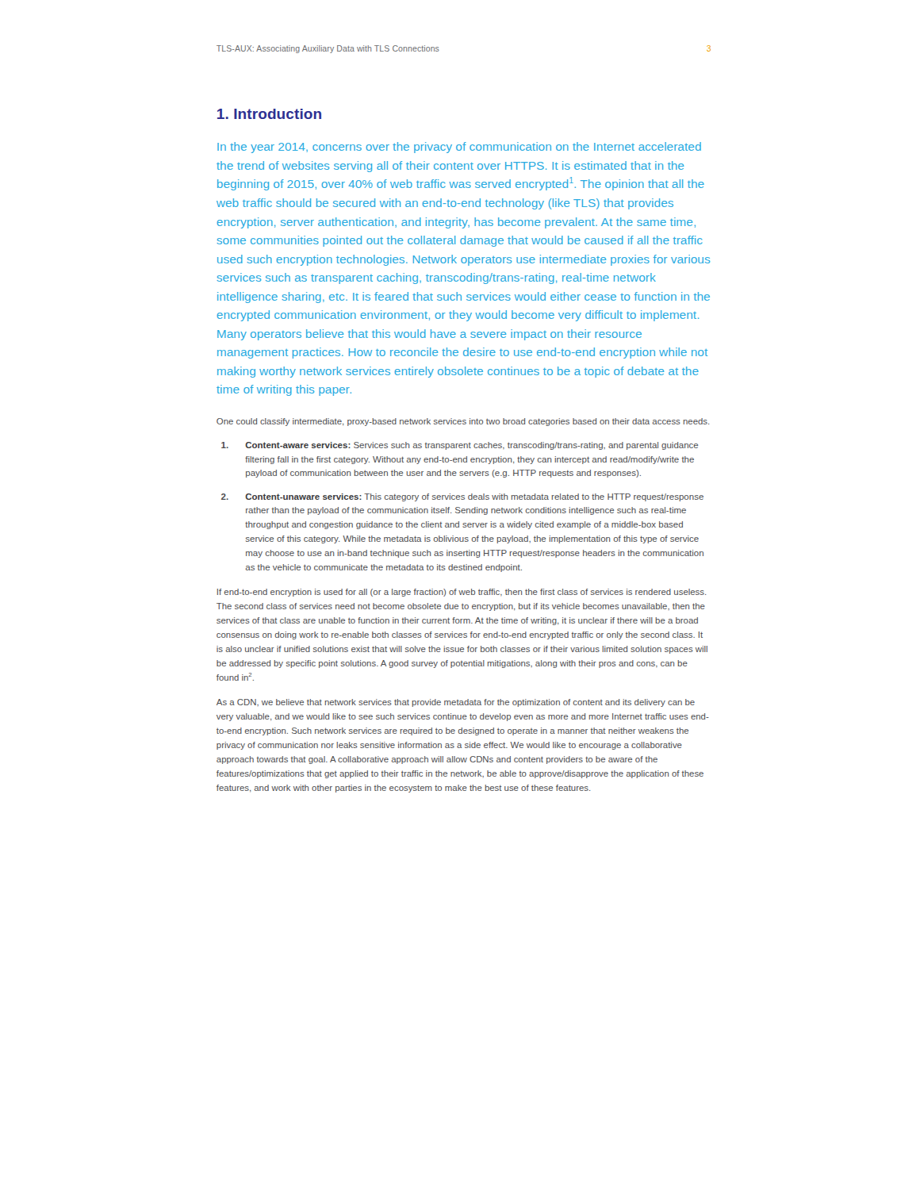TLS-AUX: Associating Auxiliary Data with TLS Connections 3
1. Introduction
In the year 2014, concerns over the privacy of communication on the Internet accelerated the trend of websites serving all of their content over HTTPS. It is estimated that in the beginning of 2015, over 40% of web traffic was served encrypted1. The opinion that all the web traffic should be secured with an end-to-end technology (like TLS) that provides encryption, server authentication, and integrity, has become prevalent. At the same time, some communities pointed out the collateral damage that would be caused if all the traffic used such encryption technologies. Network operators use intermediate proxies for various services such as transparent caching, transcoding/trans-rating, real-time network intelligence sharing, etc. It is feared that such services would either cease to function in the encrypted communication environment, or they would become very difficult to implement. Many operators believe that this would have a severe impact on their resource management practices. How to reconcile the desire to use end-to-end encryption while not making worthy network services entirely obsolete continues to be a topic of debate at the time of writing this paper.
One could classify intermediate, proxy-based network services into two broad categories based on their data access needs.
Content-aware services: Services such as transparent caches, transcoding/trans-rating, and parental guidance filtering fall in the first category. Without any end-to-end encryption, they can intercept and read/modify/write the payload of communication between the user and the servers (e.g. HTTP requests and responses).
Content-unaware services: This category of services deals with metadata related to the HTTP request/response rather than the payload of the communication itself. Sending network conditions intelligence such as real-time throughput and congestion guidance to the client and server is a widely cited example of a middle-box based service of this category. While the metadata is oblivious of the payload, the implementation of this type of service may choose to use an in-band technique such as inserting HTTP request/response headers in the communication as the vehicle to communicate the metadata to its destined endpoint.
If end-to-end encryption is used for all (or a large fraction) of web traffic, then the first class of services is rendered useless. The second class of services need not become obsolete due to encryption, but if its vehicle becomes unavailable, then the services of that class are unable to function in their current form. At the time of writing, it is unclear if there will be a broad consensus on doing work to re-enable both classes of services for end-to-end encrypted traffic or only the second class. It is also unclear if unified solutions exist that will solve the issue for both classes or if their various limited solution spaces will be addressed by specific point solutions. A good survey of potential mitigations, along with their pros and cons, can be found in2.
As a CDN, we believe that network services that provide metadata for the optimization of content and its delivery can be very valuable, and we would like to see such services continue to develop even as more and more Internet traffic uses end-to-end encryption. Such network services are required to be designed to operate in a manner that neither weakens the privacy of communication nor leaks sensitive information as a side effect. We would like to encourage a collaborative approach towards that goal. A collaborative approach will allow CDNs and content providers to be aware of the features/optimizations that get applied to their traffic in the network, be able to approve/disapprove the application of these features, and work with other parties in the ecosystem to make the best use of these features.